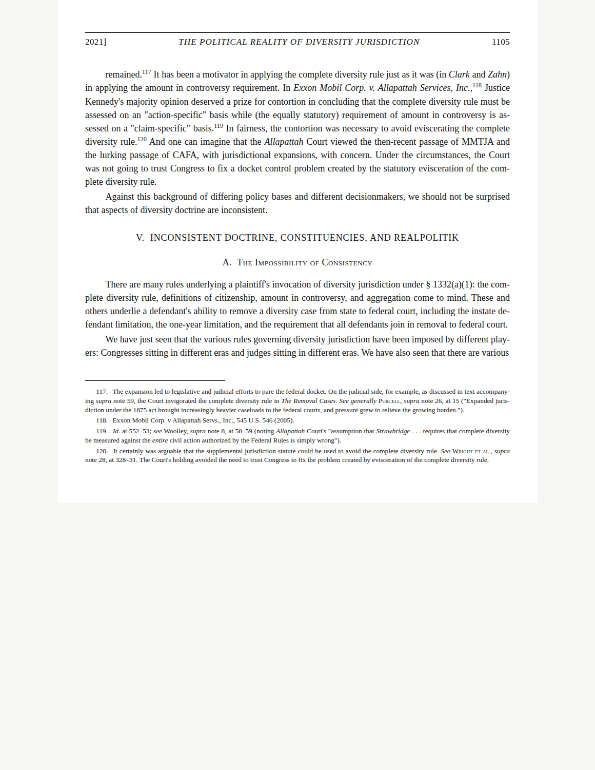2021] The Political Reality of Diversity Jurisdiction 1105
remained.117 It has been a motivator in applying the complete diversity rule just as it was (in Clark and Zahn) in applying the amount in controversy requirement. In Exxon Mobil Corp. v. Allapattah Services, Inc.,118 Justice Kennedy's majority opinion deserved a prize for contortion in concluding that the complete diversity rule must be assessed on an "action-specific" basis while (the equally statutory) requirement of amount in controversy is assessed on a "claim-specific" basis.119 In fairness, the contortion was necessary to avoid eviscerating the complete diversity rule.120 And one can imagine that the Allapattah Court viewed the then-recent passage of MMTJA and the lurking passage of CAFA, with jurisdictional expansions, with concern. Under the circumstances, the Court was not going to trust Congress to fix a docket control problem created by the statutory evisceration of the complete diversity rule.
Against this background of differing policy bases and different decisionmakers, we should not be surprised that aspects of diversity doctrine are inconsistent.
V. Inconsistent Doctrine, Constituencies, and Realpolitik
A. The Impossibility of Consistency
There are many rules underlying a plaintiff's invocation of diversity jurisdiction under § 1332(a)(1): the complete diversity rule, definitions of citizenship, amount in controversy, and aggregation come to mind. These and others underlie a defendant's ability to remove a diversity case from state to federal court, including the instate defendant limitation, the one-year limitation, and the requirement that all defendants join in removal to federal court.
We have just seen that the various rules governing diversity jurisdiction have been imposed by different players: Congresses sitting in different eras and judges sitting in different eras. We have also seen that there are various
117. The expansion led to legislative and judicial efforts to pare the federal docket. On the judicial side, for example, as discussed in text accompanying supra note 59, the Court invigorated the complete diversity rule in The Removal Cases. See generally Purcell, supra note 26, at 15 ("Expanded jurisdiction under the 1875 act brought increasingly heavier caseloads to the federal courts, and pressure grew to relieve the growing burden.").
118. Exxon Mobil Corp. v Allapattah Servs., Inc., 545 U.S. 546 (2005).
119. Id. at 552–53; see Woolley, supra note 8, at 58–59 (noting Allapattah Court's "assumption that Strawbridge . . . requires that complete diversity be measured against the entire civil action authorized by the Federal Rules is simply wrong").
120. It certainly was arguable that the supplemental jurisdiction statute could be used to avoid the complete diversity rule. See Wright et al., supra note 28, at 328–31. The Court's holding avoided the need to trust Congress to fix the problem created by evisceration of the complete diversity rule.